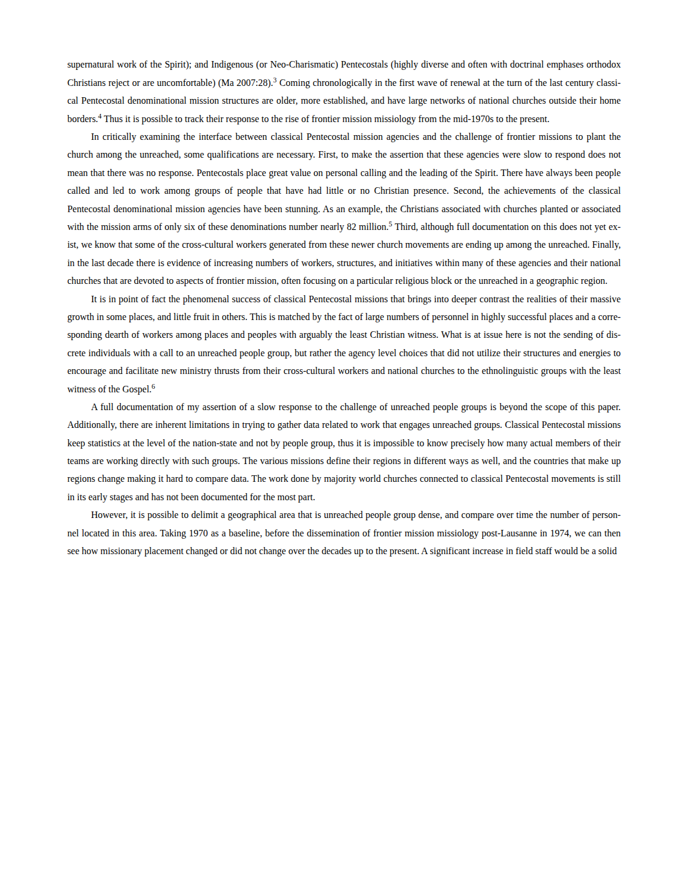supernatural work of the Spirit); and Indigenous (or Neo-Charismatic) Pentecostals (highly diverse and often with doctrinal emphases orthodox Christians reject or are uncomfortable) (Ma 2007:28).3 Coming chronologically in the first wave of renewal at the turn of the last century classical Pentecostal denominational mission structures are older, more established, and have large networks of national churches outside their home borders.4 Thus it is possible to track their response to the rise of frontier mission missiology from the mid-1970s to the present.
In critically examining the interface between classical Pentecostal mission agencies and the challenge of frontier missions to plant the church among the unreached, some qualifications are necessary. First, to make the assertion that these agencies were slow to respond does not mean that there was no response. Pentecostals place great value on personal calling and the leading of the Spirit. There have always been people called and led to work among groups of people that have had little or no Christian presence. Second, the achievements of the classical Pentecostal denominational mission agencies have been stunning. As an example, the Christians associated with churches planted or associated with the mission arms of only six of these denominations number nearly 82 million.5 Third, although full documentation on this does not yet exist, we know that some of the cross-cultural workers generated from these newer church movements are ending up among the unreached. Finally, in the last decade there is evidence of increasing numbers of workers, structures, and initiatives within many of these agencies and their national churches that are devoted to aspects of frontier mission, often focusing on a particular religious block or the unreached in a geographic region.
It is in point of fact the phenomenal success of classical Pentecostal missions that brings into deeper contrast the realities of their massive growth in some places, and little fruit in others. This is matched by the fact of large numbers of personnel in highly successful places and a corresponding dearth of workers among places and peoples with arguably the least Christian witness. What is at issue here is not the sending of discrete individuals with a call to an unreached people group, but rather the agency level choices that did not utilize their structures and energies to encourage and facilitate new ministry thrusts from their cross-cultural workers and national churches to the ethnolinguistic groups with the least witness of the Gospel.6
A full documentation of my assertion of a slow response to the challenge of unreached people groups is beyond the scope of this paper. Additionally, there are inherent limitations in trying to gather data related to work that engages unreached groups. Classical Pentecostal missions keep statistics at the level of the nation-state and not by people group, thus it is impossible to know precisely how many actual members of their teams are working directly with such groups. The various missions define their regions in different ways as well, and the countries that make up regions change making it hard to compare data. The work done by majority world churches connected to classical Pentecostal movements is still in its early stages and has not been documented for the most part.
However, it is possible to delimit a geographical area that is unreached people group dense, and compare over time the number of personnel located in this area. Taking 1970 as a baseline, before the dissemination of frontier mission missiology post-Lausanne in 1974, we can then see how missionary placement changed or did not change over the decades up to the present. A significant increase in field staff would be a solid